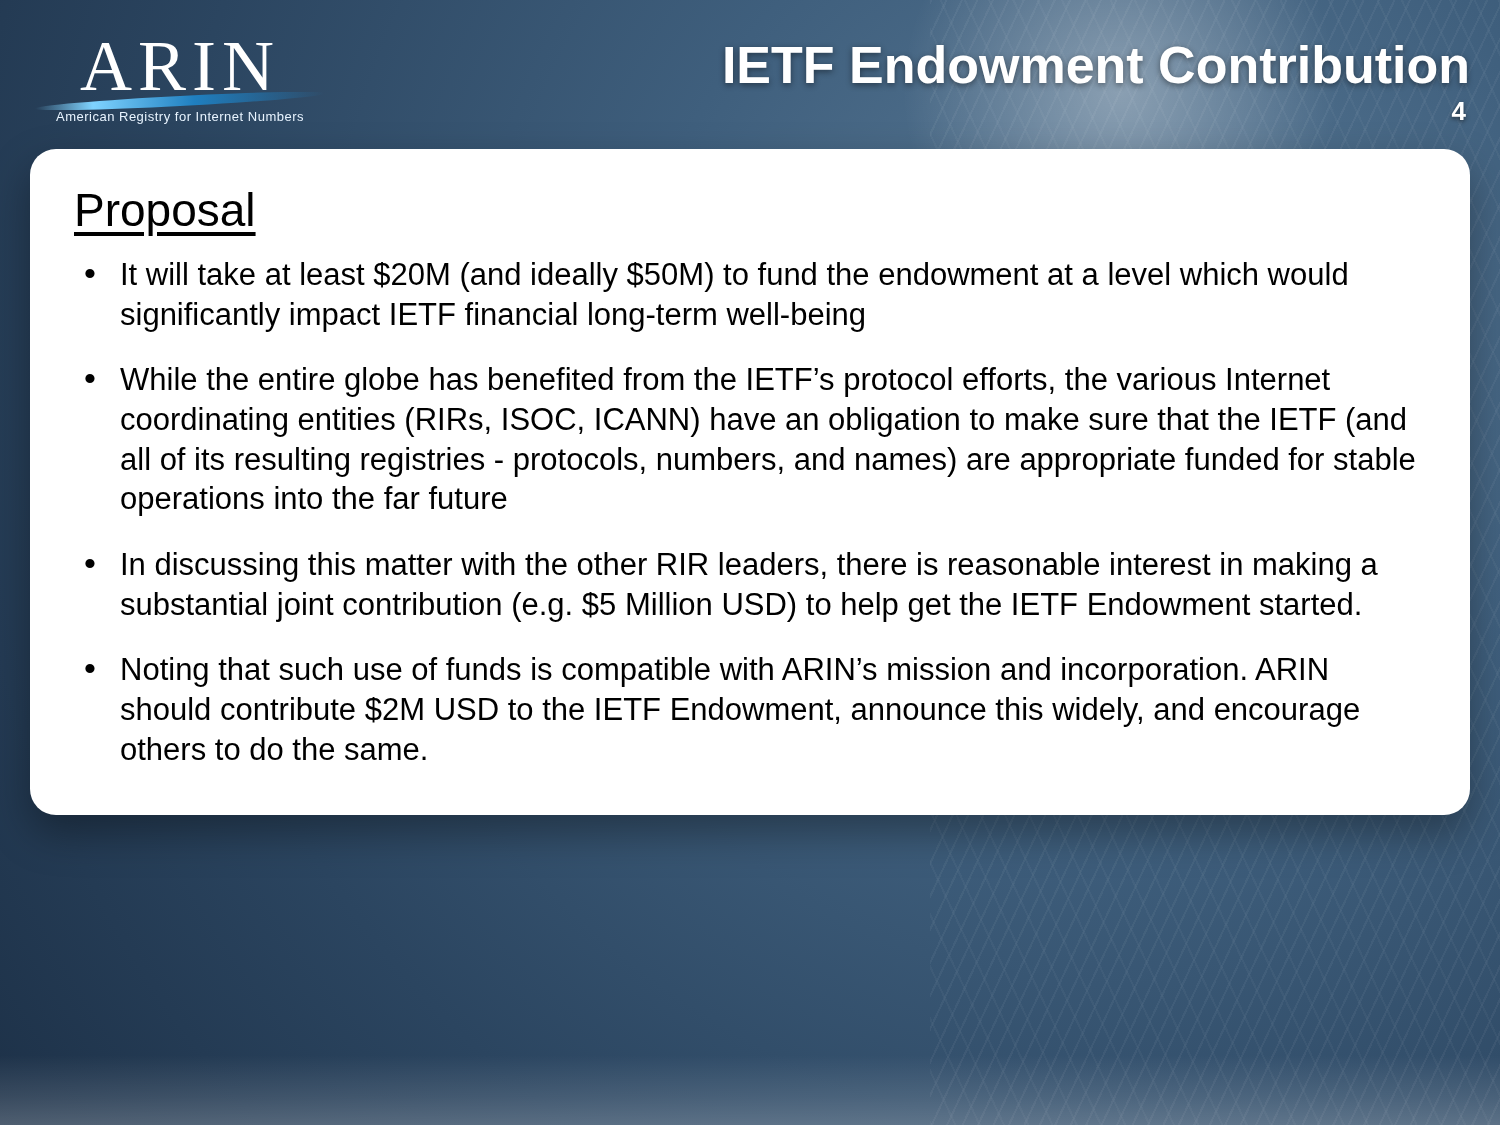ARIN
American Registry for Internet Numbers
IETF Endowment Contribution
4
Proposal
It will take at least $20M (and ideally $50M) to fund the endowment at a level which would significantly impact IETF financial long-term well-being
While the entire globe has benefited from the IETF’s protocol efforts, the various Internet coordinating entities (RIRs, ISOC, ICANN) have an obligation to make sure that the IETF (and all of its resulting registries - protocols, numbers, and names) are appropriate funded for stable operations into the far future
In discussing this matter with the other RIR leaders, there is reasonable interest in making a substantial joint contribution (e.g. $5 Million USD) to help get the IETF Endowment started.
Noting that such use of funds is compatible with ARIN’s mission and incorporation. ARIN should contribute $2M USD to the IETF Endowment, announce this widely, and encourage others to do the same.